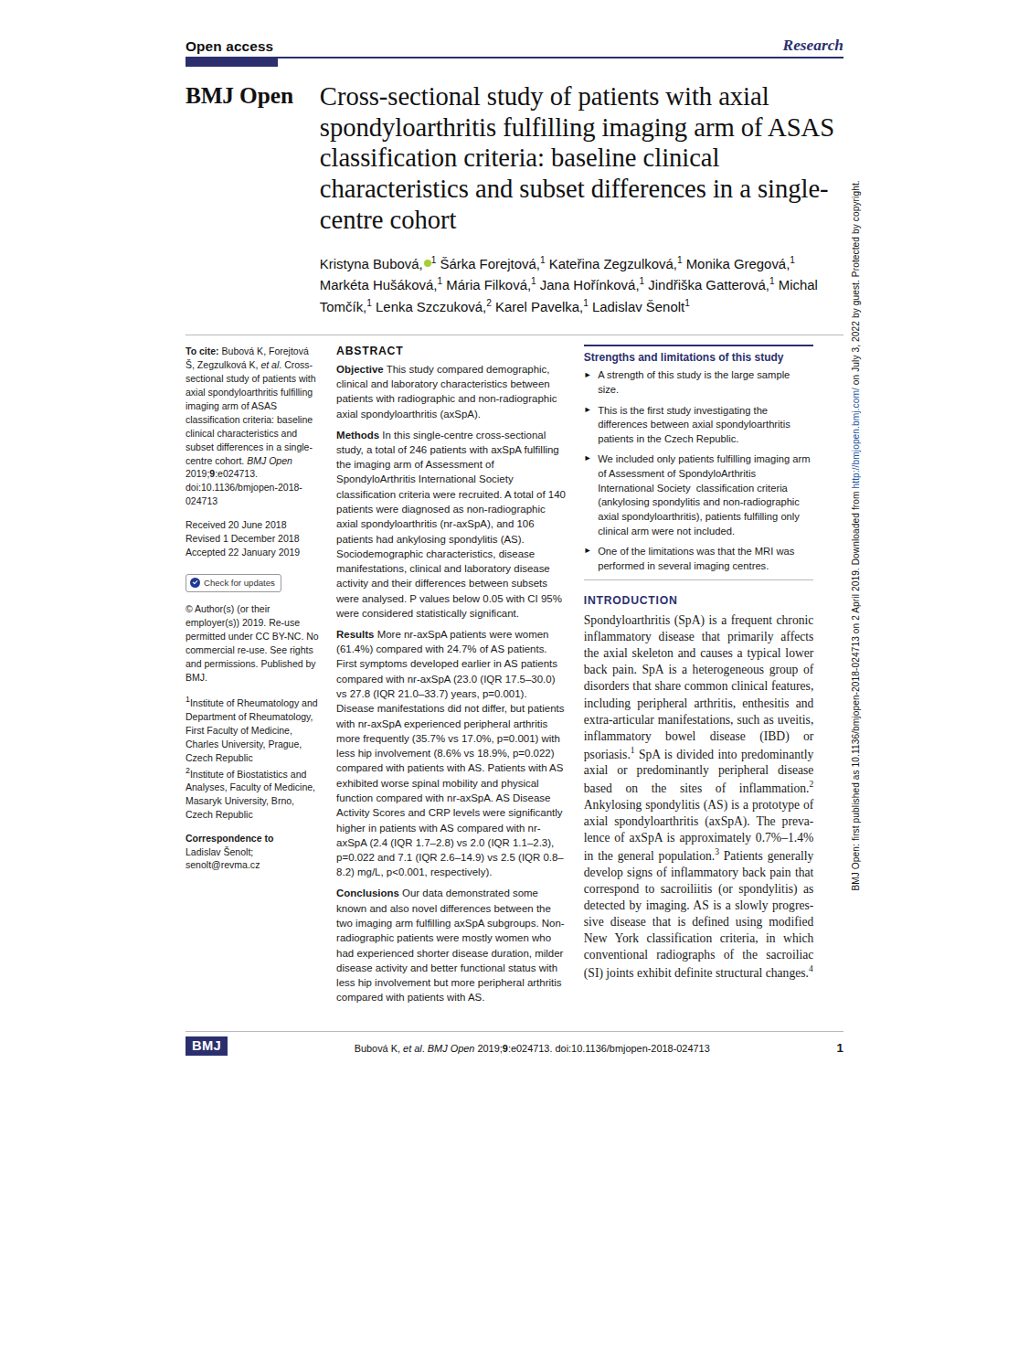BMJ Open: first published as 10.1136/bmjopen-2018-024713 on 2 April 2019. Downloaded from http://bmjopen.bmj.com/ on July 3, 2022 by guest. Protected by copyright.
Open access
Research
BMJ Open
Cross-sectional study of patients with axial spondyloarthritis fulfilling imaging arm of ASAS classification criteria: baseline clinical characteristics and subset differences in a single-centre cohort
Kristyna Bubová,1 Šárka Forejtová,1 Kateřina Zegzulková,1 Monika Gregová,1 Markéta Hušáková,1 Mária Filková,1 Jana Hořínková,1 Jindřiška Gatterová,1 Michal Tomčík,1 Lenka Szczuková,2 Karel Pavelka,1 Ladislav Šenolt1
To cite: Bubová K, Forejtová Š, Zegzulková K, et al. Cross-sectional study of patients with axial spondyloarthritis fulfilling imaging arm of ASAS classification criteria: baseline clinical characteristics and subset differences in a single-centre cohort. BMJ Open 2019;9:e024713. doi:10.1136/bmjopen-2018-024713
Received 20 June 2018
Revised 1 December 2018
Accepted 22 January 2019
Check for updates
© Author(s) (or their employer(s)) 2019. Re-use permitted under CC BY-NC. No commercial re-use. See rights and permissions. Published by BMJ.
1Institute of Rheumatology and Department of Rheumatology, First Faculty of Medicine, Charles University, Prague, Czech Republic
2Institute of Biostatistics and Analyses, Faculty of Medicine, Masaryk University, Brno, Czech Republic
Correspondence to
Ladislav Šenolt;
senolt@revma.cz
Abstract
Objective This study compared demographic, clinical and laboratory characteristics between patients with radiographic and non-radiographic axial spondyloarthritis (axSpA).
Methods In this single-centre cross-sectional study, a total of 246 patients with axSpA fulfilling the imaging arm of Assessment of SpondyloArthritis International Society classification criteria were recruited. A total of 140 patients were diagnosed as non-radiographic axial spondyloarthritis (nr-axSpA), and 106 patients had ankylosing spondylitis (AS). Sociodemographic characteristics, disease manifestations, clinical and laboratory disease activity and their differences between subsets were analysed. P values below 0.05 with CI 95% were considered statistically significant.
Results More nr-axSpA patients were women (61.4%) compared with 24.7% of AS patients. First symptoms developed earlier in AS patients compared with nr-axSpA (23.0 (IQR 17.5–30.0) vs 27.8 (IQR 21.0–33.7) years, p=0.001). Disease manifestations did not differ, but patients with nr-axSpA experienced peripheral arthritis more frequently (35.7% vs 17.0%, p=0.001) with less hip involvement (8.6% vs 18.9%, p=0.022) compared with patients with AS. Patients with AS exhibited worse spinal mobility and physical function compared with nr-axSpA. AS Disease Activity Scores and CRP levels were significantly higher in patients with AS compared with nr-axSpA (2.4 (IQR 1.7–2.8) vs 2.0 (IQR 1.1–2.3), p=0.022 and 7.1 (IQR 2.6–14.9) vs 2.5 (IQR 0.8–8.2) mg/L, p<0.001, respectively).
Conclusions Our data demonstrated some known and also novel differences between the two imaging arm fulfilling axSpA subgroups. Non-radiographic patients were mostly women who had experienced shorter disease duration, milder disease activity and better functional status with less hip involvement but more peripheral arthritis compared with patients with AS.
Strengths and limitations of this study
A strength of this study is the large sample size.
This is the first study investigating the differences between axial spondyloarthritis patients in the Czech Republic.
We included only patients fulfilling imaging arm of Assessment of SpondyloArthritis International Society classification criteria (ankylosing spondylitis and non-radiographic axial spondyloarthritis), patients fulfilling only clinical arm were not included.
One of the limitations was that the MRI was performed in several imaging centres.
Introduction
Spondyloarthritis (SpA) is a frequent chronic inflammatory disease that primarily affects the axial skeleton and causes a typical lower back pain. SpA is a heterogeneous group of disorders that share common clinical features, including peripheral arthritis, enthesitis and extra-articular manifestations, such as uveitis, inflammatory bowel disease (IBD) or psoriasis.1 SpA is divided into predominantly axial or predominantly peripheral disease based on the sites of inflammation.2 Ankylosing spondylitis (AS) is a prototype of axial spondyloarthritis (axSpA). The prevalence of axSpA is approximately 0.7%–1.4% in the general population.3 Patients generally develop signs of inflammatory back pain that correspond to sacroiliitis (or spondylitis) as detected by imaging. AS is a slowly progressive disease that is defined using modified New York classification criteria, in which conventional radiographs of the sacroiliac (SI) joints exhibit definite structural changes.4
BMJ
Bubová K, et al. BMJ Open 2019;9:e024713. doi:10.1136/bmjopen-2018-024713
1